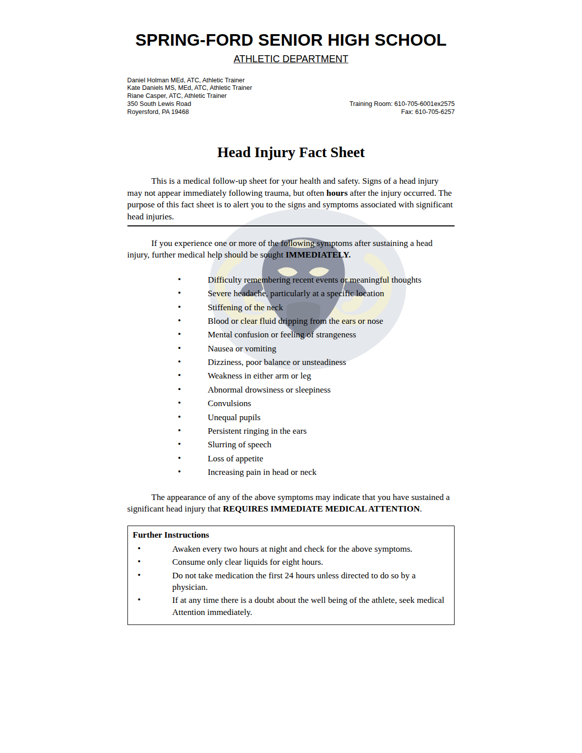SPRING-FORD SENIOR HIGH SCHOOL
ATHLETIC DEPARTMENT
Daniel Holman MEd, ATC, Athletic Trainer
Kate Daniels MS, MEd, ATC, Athletic Trainer
Riane Casper, ATC, Athletic Trainer
350 South Lewis Road Royersford, PA 19468
Training Room: 610-705-6001ex2575 Fax: 610-705-6257
Head Injury Fact Sheet
This is a medical follow-up sheet for your health and safety. Signs of a head injury may not appear immediately following trauma, but often hours after the injury occurred. The purpose of this fact sheet is to alert you to the signs and symptoms associated with significant head injuries.
If you experience one or more of the following symptoms after sustaining a head injury, further medical help should be sought IMMEDIATELY.
Difficulty remembering recent events or meaningful thoughts
Severe headache, particularly at a specific location
Stiffening of the neck
Blood or clear fluid dripping from the ears or nose
Mental confusion or feeling of strangeness
Nausea or vomiting
Dizziness, poor balance or unsteadiness
Weakness in either arm or leg
Abnormal drowsiness or sleepiness
Convulsions
Unequal pupils
Persistent ringing in the ears
Slurring of speech
Loss of appetite
Increasing pain in head or neck
The appearance of any of the above symptoms may indicate that you have sustained a significant head injury that REQUIRES IMMEDIATE MEDICAL ATTENTION.
Further Instructions
Awaken every two hours at night and check for the above symptoms.
Consume only clear liquids for eight hours.
Do not take medication the first 24 hours unless directed to do so by a physician.
If at any time there is a doubt about the well being of the athlete, seek medicalAttention immediately.